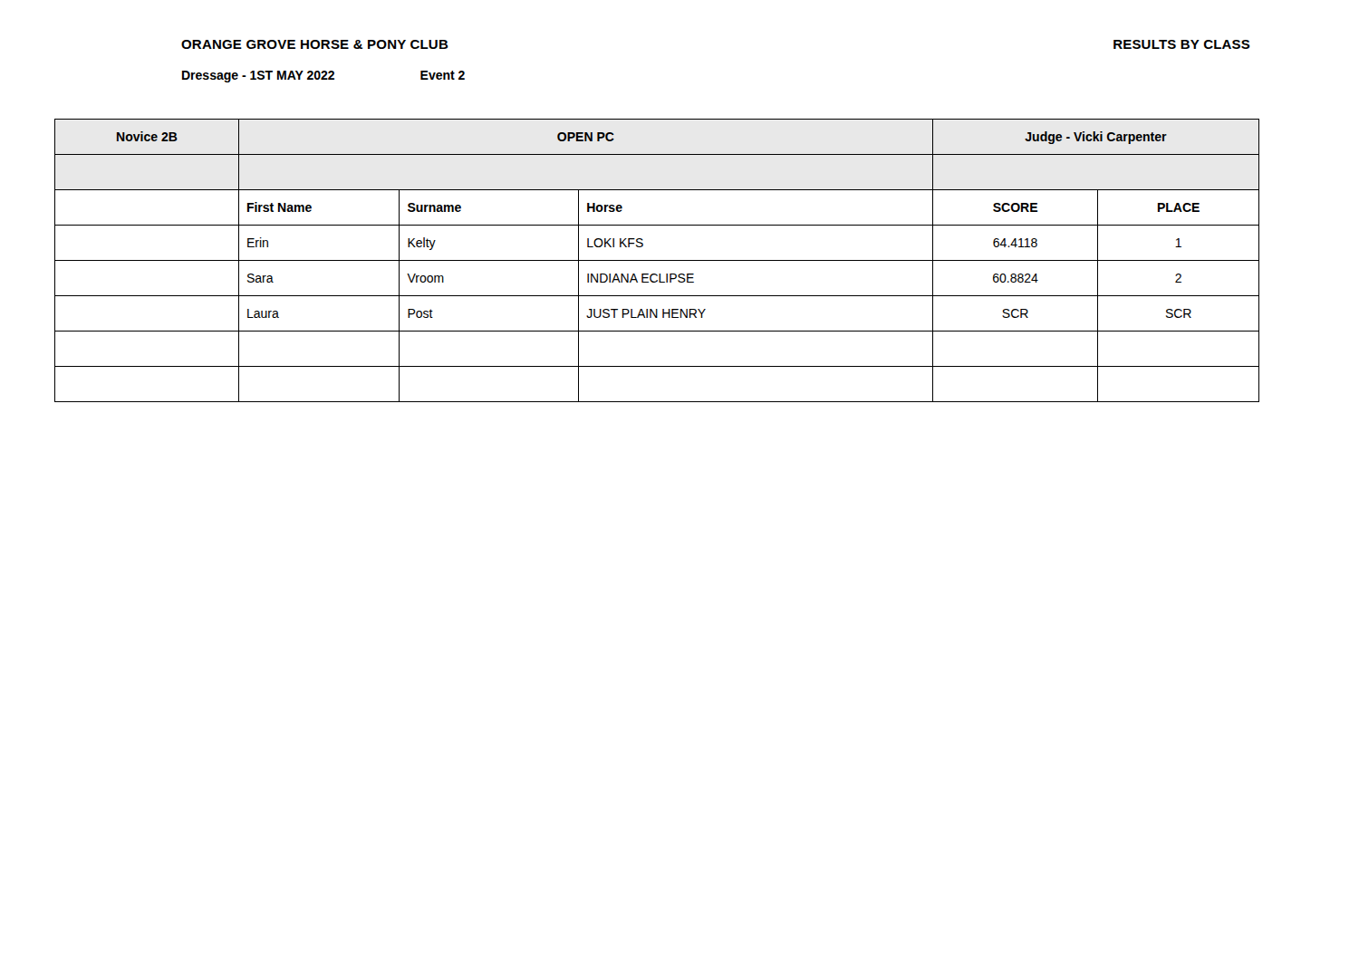ORANGE GROVE HORSE & PONY CLUB
RESULTS BY CLASS
Dressage - 1ST MAY 2022 Event 2
| Novice 2B | OPEN PC | Judge - Vicki Carpenter |
| | First Name | Surname | Horse | SCORE | PLACE |
| | Erin | Kelty | LOKI KFS | 64.4118 | 1 |
| | Sara | Vroom | INDIANA ECLIPSE | 60.8824 | 2 |
| | Laura | Post | JUST PLAIN HENRY | SCR | SCR |